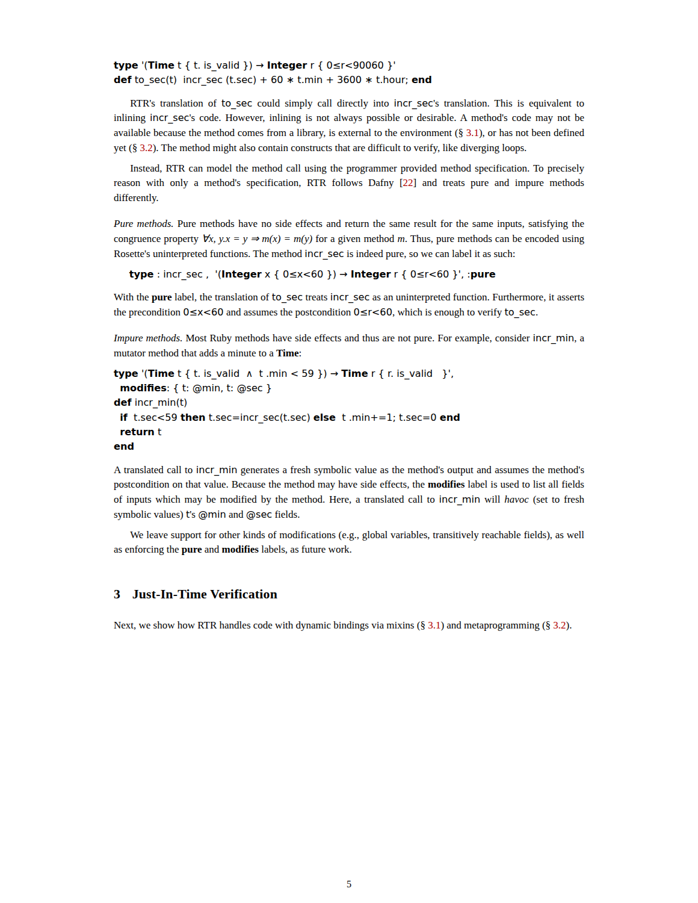type '(Time t { t. is_valid }) → Integer r { 0≤r<90060 }' def to_sec(t) incr_sec (t.sec) + 60 ∗ t.min + 3600 ∗ t.hour; end
RTR's translation of to_sec could simply call directly into incr_sec's translation. This is equivalent to inlining incr_sec's code. However, inlining is not always possible or desirable. A method's code may not be available because the method comes from a library, is external to the environment (§ 3.1), or has not been defined yet (§ 3.2). The method might also contain constructs that are difficult to verify, like diverging loops.
Instead, RTR can model the method call using the programmer provided method specification. To precisely reason with only a method's specification, RTR follows Dafny [22] and treats pure and impure methods differently.
Pure methods. Pure methods have no side effects and return the same result for the same inputs, satisfying the congruence property ∀x, y.x = y ⇒ m(x) = m(y) for a given method m. Thus, pure methods can be encoded using Rosette's uninterpreted functions. The method incr_sec is indeed pure, so we can label it as such:
type : incr_sec , '(Integer x { 0≤x<60 }) → Integer r { 0≤r<60 }', :pure
With the pure label, the translation of to_sec treats incr_sec as an uninterpreted function. Furthermore, it asserts the precondition 0≤x<60 and assumes the postcondition 0≤r<60, which is enough to verify to_sec.
Impure methods. Most Ruby methods have side effects and thus are not pure. For example, consider incr_min, a mutator method that adds a minute to a Time:
type '(Time t { t. is_valid ∧ t .min < 59 }) → Time r { r. is_valid }', modifies: { t: @min, t: @sec } def incr_min(t) if t.sec<59 then t.sec=incr_sec(t.sec) else t .min+=1; t.sec=0 end return t end
A translated call to incr_min generates a fresh symbolic value as the method's output and assumes the method's postcondition on that value. Because the method may have side effects, the modifies label is used to list all fields of inputs which may be modified by the method. Here, a translated call to incr_min will havoc (set to fresh symbolic values) t's @min and @sec fields.
We leave support for other kinds of modifications (e.g., global variables, transitively reachable fields), as well as enforcing the pure and modifies labels, as future work.
3 Just-In-Time Verification
Next, we show how RTR handles code with dynamic bindings via mixins (§ 3.1) and metaprogramming (§ 3.2).
5